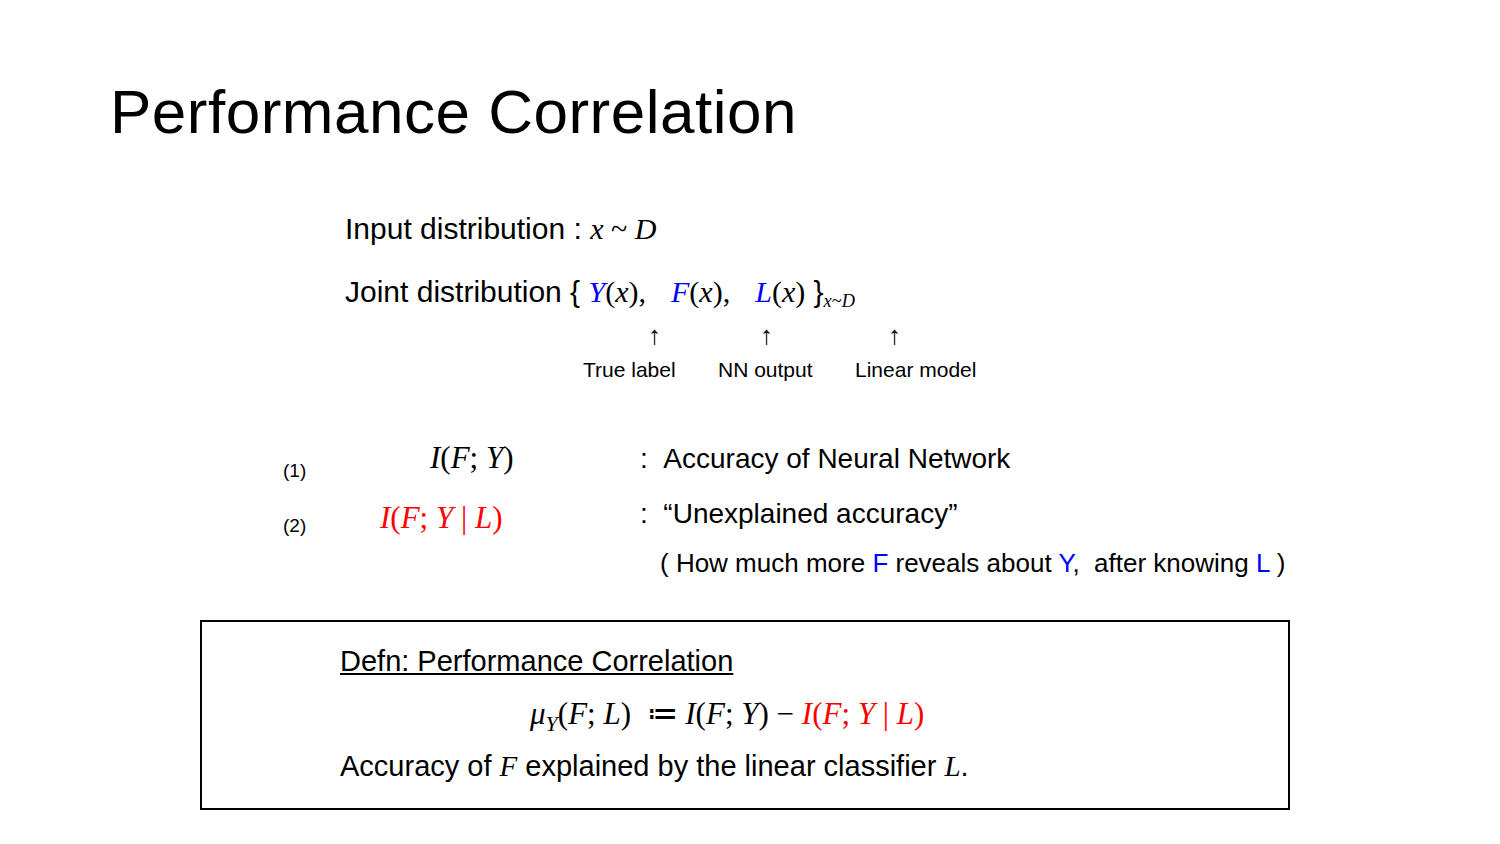Performance Correlation
Input distribution : x ~ D
Joint distribution { Y(x), F(x), L(x) }x~D
↑
↑
↑
True label
NN output
Linear model
(1)
(2)
I(F; Y)
I(F; Y | L)
: Accuracy of Neural Network
: “Unexplained accuracy”
( How much more F reveals about Y, after knowing L )
Defn: Performance Correlation
μY(F; L) ≔ I(F; Y) − I(F; Y | L)
Accuracy of F explained by the linear classifier L.